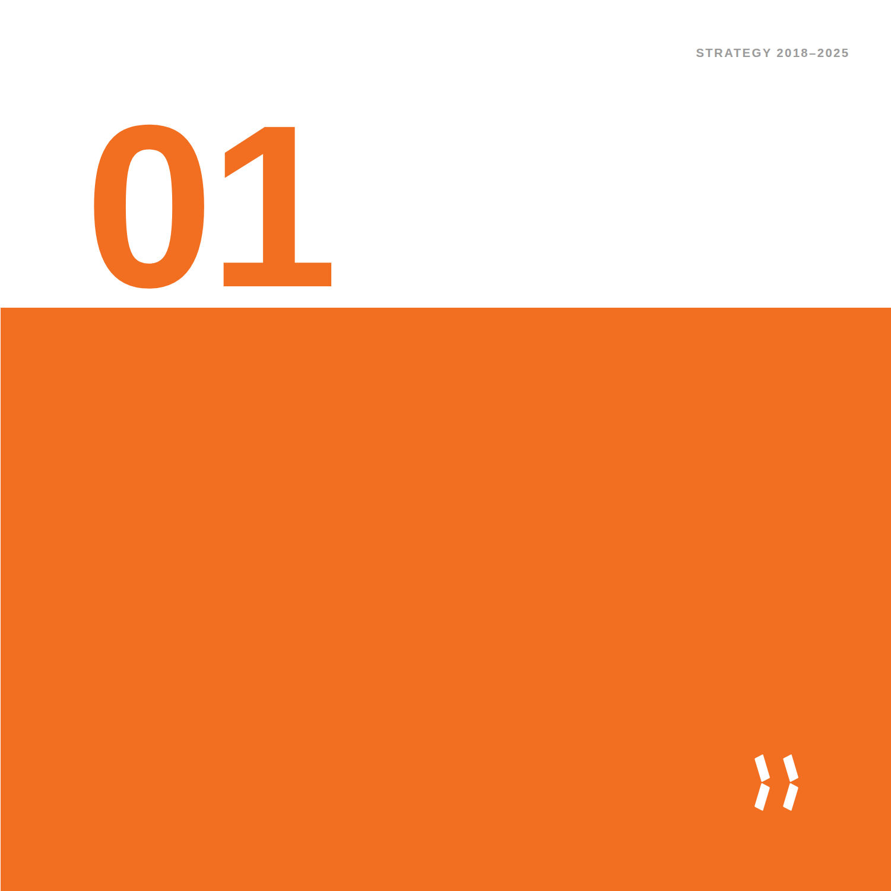Strategy 2018–2025
Section 01